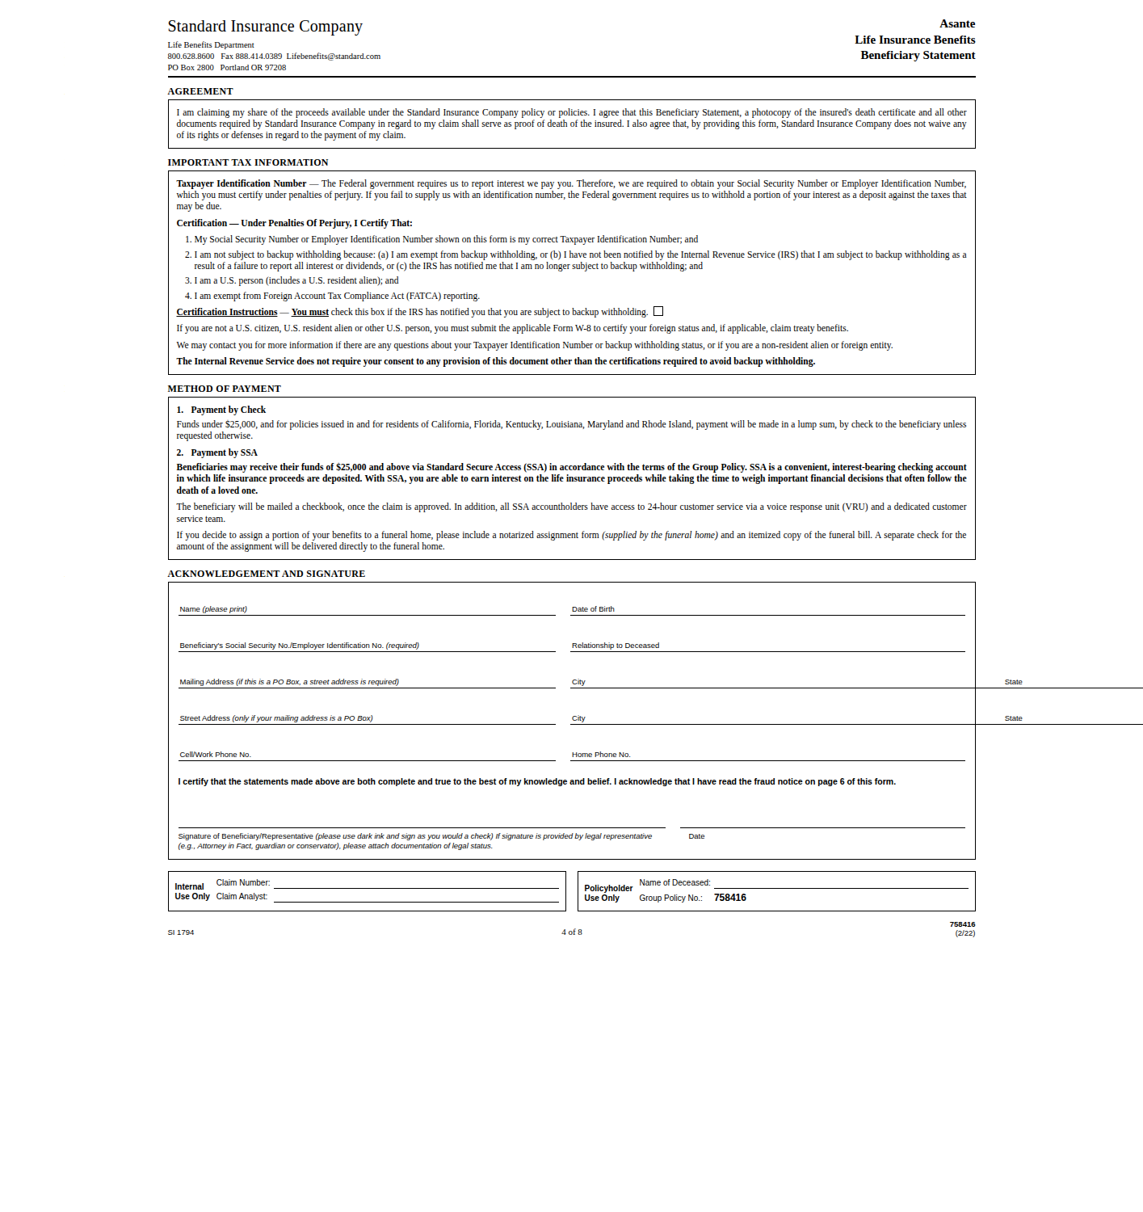Standard Insurance Company
Life Benefits Department
800.628.8600 Fax 888.414.0389 Lifebenefits@standard.com
PO Box 2800 Portland OR 97208
Asante
Life Insurance Benefits
Beneficiary Statement
AGREEMENT
I am claiming my share of the proceeds available under the Standard Insurance Company policy or policies. I agree that this Beneficiary Statement, a photocopy of the insured's death certificate and all other documents required by Standard Insurance Company in regard to my claim shall serve as proof of death of the insured. I also agree that, by providing this form, Standard Insurance Company does not waive any of its rights or defenses in regard to the payment of my claim.
IMPORTANT TAX INFORMATION
Taxpayer Identification Number — The Federal government requires us to report interest we pay you. Therefore, we are required to obtain your Social Security Number or Employer Identification Number, which you must certify under penalties of perjury. If you fail to supply us with an identification number, the Federal government requires us to withhold a portion of your interest as a deposit against the taxes that may be due.
Certification — Under Penalties Of Perjury, I Certify That:
My Social Security Number or Employer Identification Number shown on this form is my correct Taxpayer Identification Number; and
I am not subject to backup withholding because: (a) I am exempt from backup withholding, or (b) I have not been notified by the Internal Revenue Service (IRS) that I am subject to backup withholding as a result of a failure to report all interest or dividends, or (c) the IRS has notified me that I am no longer subject to backup withholding; and
I am a U.S. person (includes a U.S. resident alien); and
I am exempt from Foreign Account Tax Compliance Act (FATCA) reporting.
Certification Instructions — You must check this box if the IRS has notified you that you are subject to backup withholding.
If you are not a U.S. citizen, U.S. resident alien or other U.S. person, you must submit the applicable Form W-8 to certify your foreign status and, if applicable, claim treaty benefits.
We may contact you for more information if there are any questions about your Taxpayer Identification Number or backup withholding status, or if you are a non-resident alien or foreign entity.
The Internal Revenue Service does not require your consent to any provision of this document other than the certifications required to avoid backup withholding.
METHOD OF PAYMENT
1. Payment by Check
Funds under $25,000, and for policies issued in and for residents of California, Florida, Kentucky, Louisiana, Maryland and Rhode Island, payment will be made in a lump sum, by check to the beneficiary unless requested otherwise.
2. Payment by SSA
Beneficiaries may receive their funds of $25,000 and above via Standard Secure Access (SSA) in accordance with the terms of the Group Policy. SSA is a convenient, interest-bearing checking account in which life insurance proceeds are deposited. With SSA, you are able to earn interest on the life insurance proceeds while taking the time to weigh important financial decisions that often follow the death of a loved one.
The beneficiary will be mailed a checkbook, once the claim is approved. In addition, all SSA accountholders have access to 24-hour customer service via a voice response unit (VRU) and a dedicated customer service team.
If you decide to assign a portion of your benefits to a funeral home, please include a notarized assignment form (supplied by the funeral home) and an itemized copy of the funeral bill. A separate check for the amount of the assignment will be delivered directly to the funeral home.
ACKNOWLEDGEMENT AND SIGNATURE
Name (please print)
Date of Birth
Beneficiary's Social Security No./Employer Identification No. (required)
Relationship to Deceased
Mailing Address (if this is a PO Box, a street address is required)
City
State
Zip Code
Street Address (only if your mailing address is a PO Box)
City
State
Zip Code
Cell/Work Phone No.
Home Phone No.
I certify that the statements made above are both complete and true to the best of my knowledge and belief. I acknowledge that I have read the fraud notice on page 6 of this form.
Signature of Beneficiary/Representative (please use dark ink and sign as you would a check) If signature is provided by legal representative (e.g., Attorney in Fact, guardian or conservator), please attach documentation of legal status.
Date
| Internal Use Only | Claim Number: | |
| Claim Analyst: | |
| Policyholder Use Only | Name of Deceased: | |
| Group Policy No.: | 758416 |
SI 1794
4 of 8
758416
(2/22)